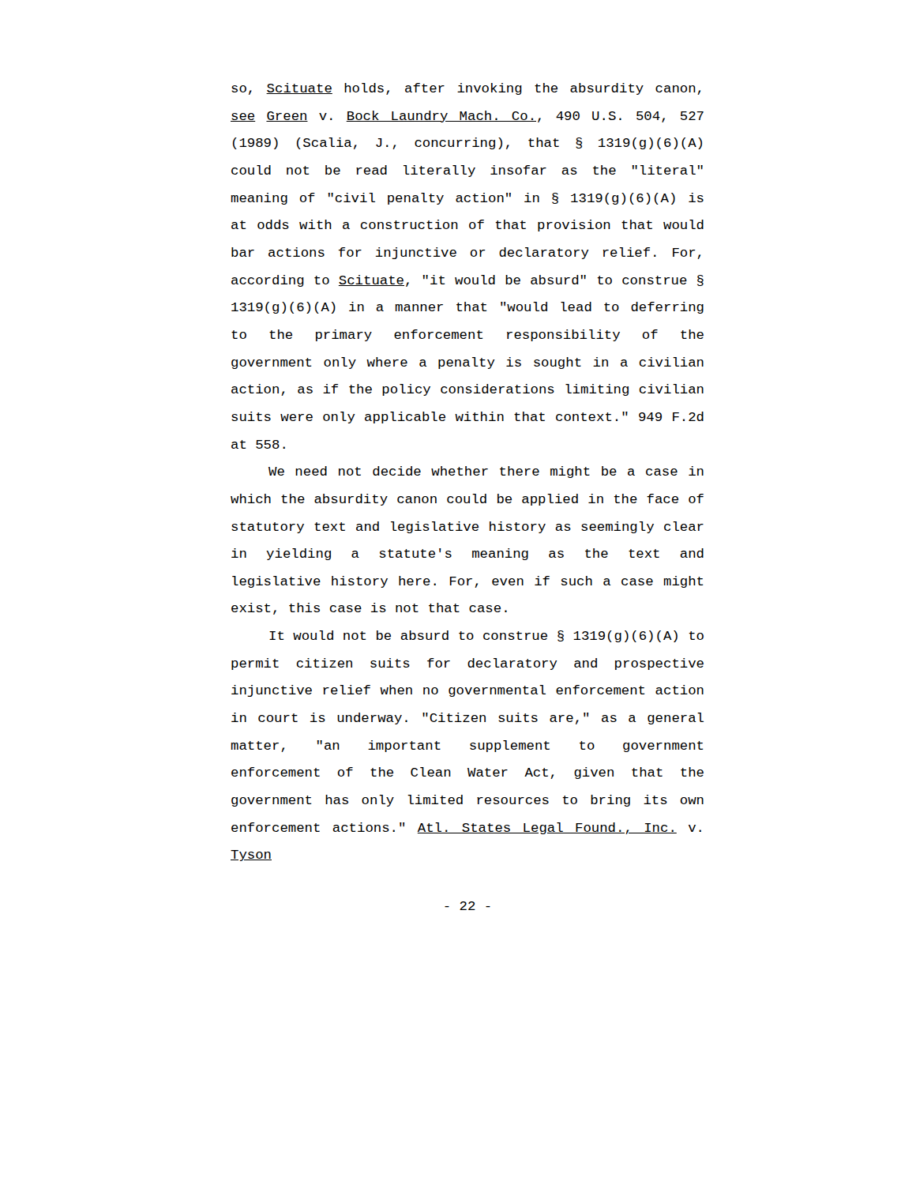so, Scituate holds, after invoking the absurdity canon, see Green v. Bock Laundry Mach. Co., 490 U.S. 504, 527 (1989) (Scalia, J., concurring), that § 1319(g)(6)(A) could not be read literally insofar as the "literal" meaning of "civil penalty action" in § 1319(g)(6)(A) is at odds with a construction of that provision that would bar actions for injunctive or declaratory relief. For, according to Scituate, "it would be absurd" to construe § 1319(g)(6)(A) in a manner that "would lead to deferring to the primary enforcement responsibility of the government only where a penalty is sought in a civilian action, as if the policy considerations limiting civilian suits were only applicable within that context." 949 F.2d at 558.
We need not decide whether there might be a case in which the absurdity canon could be applied in the face of statutory text and legislative history as seemingly clear in yielding a statute's meaning as the text and legislative history here. For, even if such a case might exist, this case is not that case.
It would not be absurd to construe § 1319(g)(6)(A) to permit citizen suits for declaratory and prospective injunctive relief when no governmental enforcement action in court is underway. "Citizen suits are," as a general matter, "an important supplement to government enforcement of the Clean Water Act, given that the government has only limited resources to bring its own enforcement actions." Atl. States Legal Found., Inc. v. Tyson
- 22 -